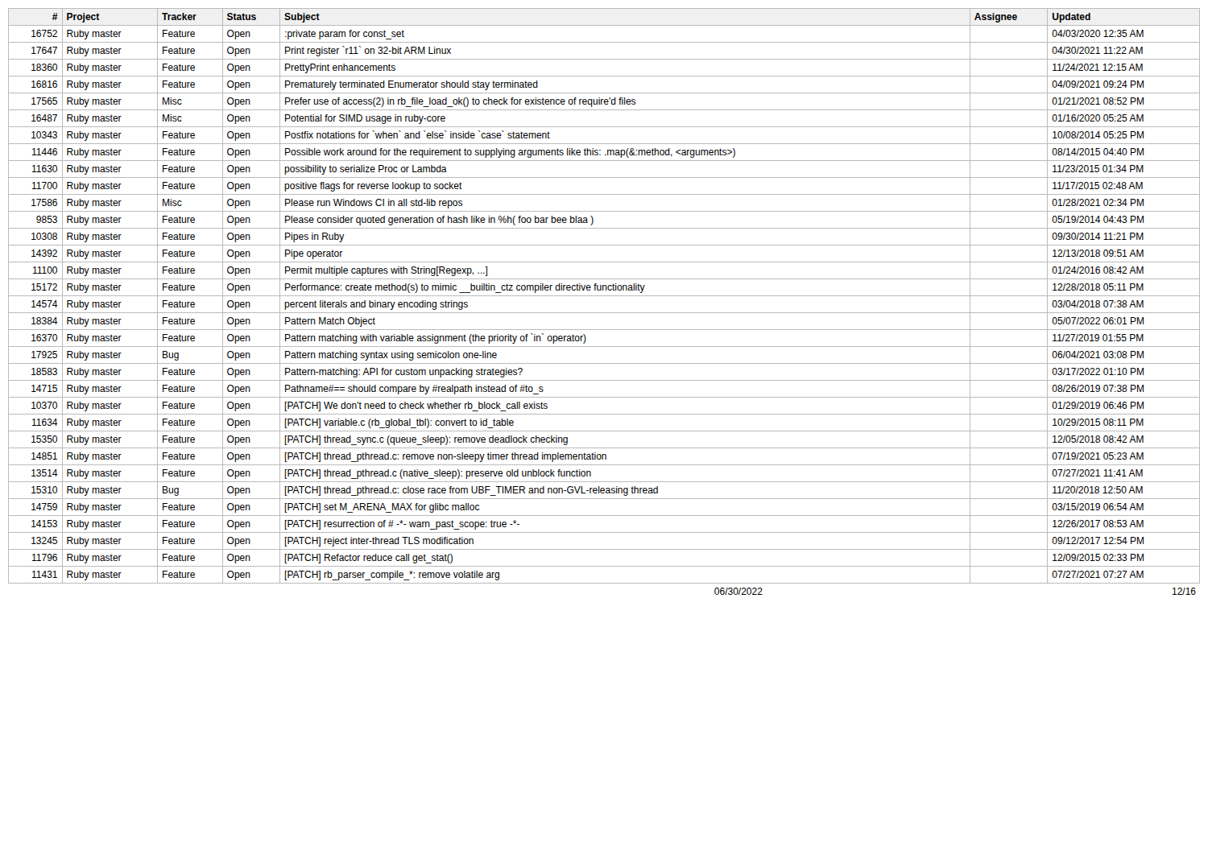| # | Project | Tracker | Status | Subject | Assignee | Updated |
| --- | --- | --- | --- | --- | --- | --- |
| 16752 | Ruby master | Feature | Open | :private param for const_set | | 04/03/2020 12:35 AM |
| 17647 | Ruby master | Feature | Open | Print register `r11` on 32-bit ARM Linux | | 04/30/2021 11:22 AM |
| 18360 | Ruby master | Feature | Open | PrettyPrint enhancements | | 11/24/2021 12:15 AM |
| 16816 | Ruby master | Feature | Open | Prematurely terminated Enumerator should stay terminated | | 04/09/2021 09:24 PM |
| 17565 | Ruby master | Misc | Open | Prefer use of access(2) in rb_file_load_ok() to check for existence of require'd files | | 01/21/2021 08:52 PM |
| 16487 | Ruby master | Misc | Open | Potential for SIMD usage in ruby-core | | 01/16/2020 05:25 AM |
| 10343 | Ruby master | Feature | Open | Postfix notations for `when` and `else` inside `case` statement | | 10/08/2014 05:25 PM |
| 11446 | Ruby master | Feature | Open | Possible work around for the requirement to supplying arguments like this: .map(&:method, <arguments>) | | 08/14/2015 04:40 PM |
| 11630 | Ruby master | Feature | Open | possibility to serialize Proc or Lambda | | 11/23/2015 01:34 PM |
| 11700 | Ruby master | Feature | Open | positive flags for reverse lookup to socket | | 11/17/2015 02:48 AM |
| 17586 | Ruby master | Misc | Open | Please run Windows CI in all std-lib repos | | 01/28/2021 02:34 PM |
| 9853 | Ruby master | Feature | Open | Please consider quoted generation of hash like in %h( foo bar bee blaa ) | | 05/19/2014 04:43 PM |
| 10308 | Ruby master | Feature | Open | Pipes in Ruby | | 09/30/2014 11:21 PM |
| 14392 | Ruby master | Feature | Open | Pipe operator | | 12/13/2018 09:51 AM |
| 11100 | Ruby master | Feature | Open | Permit multiple captures with String[Regexp, ...] | | 01/24/2016 08:42 AM |
| 15172 | Ruby master | Feature | Open | Performance: create method(s) to mimic __builtin_ctz compiler directive functionality | | 12/28/2018 05:11 PM |
| 14574 | Ruby master | Feature | Open | percent literals and binary encoding strings | | 03/04/2018 07:38 AM |
| 18384 | Ruby master | Feature | Open | Pattern Match Object | | 05/07/2022 06:01 PM |
| 16370 | Ruby master | Feature | Open | Pattern matching with variable assignment (the priority of `in` operator) | | 11/27/2019 01:55 PM |
| 17925 | Ruby master | Bug | Open | Pattern matching syntax using semicolon one-line | | 06/04/2021 03:08 PM |
| 18583 | Ruby master | Feature | Open | Pattern-matching: API for custom unpacking strategies? | | 03/17/2022 01:10 PM |
| 14715 | Ruby master | Feature | Open | Pathname#== should compare by #realpath instead of #to_s | | 08/26/2019 07:38 PM |
| 10370 | Ruby master | Feature | Open | [PATCH] We don't need to check whether rb_block_call exists | | 01/29/2019 06:46 PM |
| 11634 | Ruby master | Feature | Open | [PATCH] variable.c (rb_global_tbl): convert to id_table | | 10/29/2015 08:11 PM |
| 15350 | Ruby master | Feature | Open | [PATCH] thread_sync.c (queue_sleep): remove deadlock checking | | 12/05/2018 08:42 AM |
| 14851 | Ruby master | Feature | Open | [PATCH] thread_pthread.c: remove non-sleepy timer thread implementation | | 07/19/2021 05:23 AM |
| 13514 | Ruby master | Feature | Open | [PATCH] thread_pthread.c (native_sleep): preserve old unblock function | | 07/27/2021 11:41 AM |
| 15310 | Ruby master | Bug | Open | [PATCH] thread_pthread.c: close race from UBF_TIMER and non-GVL-releasing thread | | 11/20/2018 12:50 AM |
| 14759 | Ruby master | Feature | Open | [PATCH] set M_ARENA_MAX for glibc malloc | | 03/15/2019 06:54 AM |
| 14153 | Ruby master | Feature | Open | [PATCH] resurrection of # -*- warn_past_scope: true -*- | | 12/26/2017 08:53 AM |
| 13245 | Ruby master | Feature | Open | [PATCH] reject inter-thread TLS modification | | 09/12/2017 12:54 PM |
| 11796 | Ruby master | Feature | Open | [PATCH] Refactor reduce call get_stat() | | 12/09/2015 02:33 PM |
| 11431 | Ruby master | Feature | Open | [PATCH] rb_parser_compile_*: remove volatile arg | | 07/27/2021 07:27 AM |
| 06/30/2022 | 12/16 |